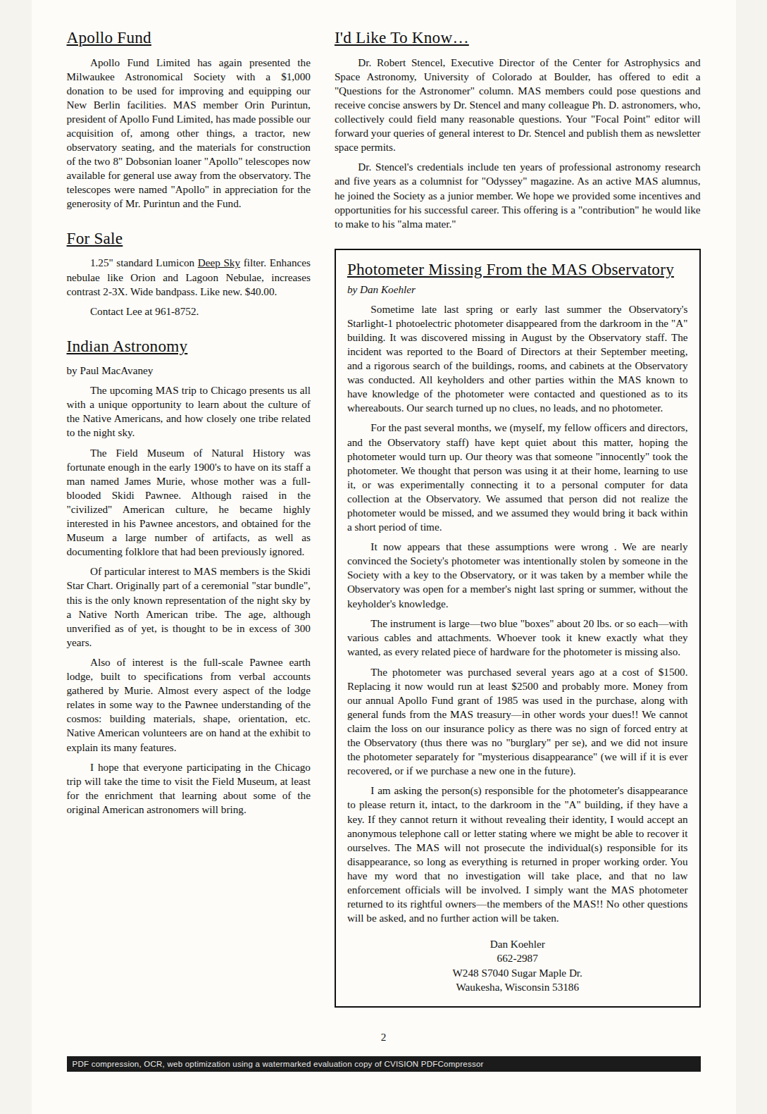Apollo Fund
Apollo Fund Limited has again presented the Milwaukee Astronomical Society with a $1,000 donation to be used for improving and equipping our New Berlin facilities. MAS member Orin Purintun, president of Apollo Fund Limited, has made possible our acquisition of, among other things, a tractor, new observatory seating, and the materials for construction of the two 8" Dobsonian loaner "Apollo" telescopes now available for general use away from the observatory. The telescopes were named "Apollo" in appreciation for the generosity of Mr. Purintun and the Fund.
For Sale
1.25" standard Lumicon Deep Sky filter. Enhances nebulae like Orion and Lagoon Nebulae, increases contrast 2-3X. Wide bandpass. Like new. $40.00.
Contact Lee at 961-8752.
Indian Astronomy
by Paul MacAvaney
The upcoming MAS trip to Chicago presents us all with a unique opportunity to learn about the culture of the Native Americans, and how closely one tribe related to the night sky.
The Field Museum of Natural History was fortunate enough in the early 1900's to have on its staff a man named James Murie, whose mother was a full-blooded Skidi Pawnee. Although raised in the "civilized" American culture, he became highly interested in his Pawnee ancestors, and obtained for the Museum a large number of artifacts, as well as documenting folklore that had been previously ignored.
Of particular interest to MAS members is the Skidi Star Chart. Originally part of a ceremonial "star bundle", this is the only known representation of the night sky by a Native North American tribe. The age, although unverified as of yet, is thought to be in excess of 300 years.
Also of interest is the full-scale Pawnee earth lodge, built to specifications from verbal accounts gathered by Murie. Almost every aspect of the lodge relates in some way to the Pawnee understanding of the cosmos: building materials, shape, orientation, etc. Native American volunteers are on hand at the exhibit to explain its many features.
I hope that everyone participating in the Chicago trip will take the time to visit the Field Museum, at least for the enrichment that learning about some of the original American astronomers will bring.
I'd Like To Know…
Dr. Robert Stencel, Executive Director of the Center for Astrophysics and Space Astronomy, University of Colorado at Boulder, has offered to edit a "Questions for the Astronomer" column. MAS members could pose questions and receive concise answers by Dr. Stencel and many colleague Ph. D. astronomers, who, collectively could field many reasonable questions. Your "Focal Point" editor will forward your queries of general interest to Dr. Stencel and publish them as newsletter space permits.
Dr. Stencel's credentials include ten years of professional astronomy research and five years as a columnist for "Odyssey" magazine. As an active MAS alumnus, he joined the Society as a junior member. We hope we provided some incentives and opportunities for his successful career. This offering is a "contribution" he would like to make to his "alma mater."
Photometer Missing From the MAS Observatory
by Dan Koehler
Sometime late last spring or early last summer the Observatory's Starlight-1 photoelectric photometer disappeared from the darkroom in the "A" building. It was discovered missing in August by the Observatory staff. The incident was reported to the Board of Directors at their September meeting, and a rigorous search of the buildings, rooms, and cabinets at the Observatory was conducted. All keyholders and other parties within the MAS known to have knowledge of the photometer were contacted and questioned as to its whereabouts. Our search turned up no clues, no leads, and no photometer.
For the past several months, we (myself, my fellow officers and directors, and the Observatory staff) have kept quiet about this matter, hoping the photometer would turn up. Our theory was that someone "innocently" took the photometer. We thought that person was using it at their home, learning to use it, or was experimentally connecting it to a personal computer for data collection at the Observatory. We assumed that person did not realize the photometer would be missed, and we assumed they would bring it back within a short period of time.
It now appears that these assumptions were wrong . We are nearly convinced the Society's photometer was intentionally stolen by someone in the Society with a key to the Observatory, or it was taken by a member while the Observatory was open for a member's night last spring or summer, without the keyholder's knowledge.
The instrument is large—two blue "boxes" about 20 lbs. or so each—with various cables and attachments. Whoever took it knew exactly what they wanted, as every related piece of hardware for the photometer is missing also.
The photometer was purchased several years ago at a cost of $1500. Replacing it now would run at least $2500 and probably more. Money from our annual Apollo Fund grant of 1985 was used in the purchase, along with general funds from the MAS treasury—in other words your dues!! We cannot claim the loss on our insurance policy as there was no sign of forced entry at the Observatory (thus there was no "burglary" per se), and we did not insure the photometer separately for "mysterious disappearance" (we will if it is ever recovered, or if we purchase a new one in the future).
I am asking the person(s) responsible for the photometer's disappearance to please return it, intact, to the darkroom in the "A" building, if they have a key. If they cannot return it without revealing their identity, I would accept an anonymous telephone call or letter stating where we might be able to recover it ourselves. The MAS will not prosecute the individual(s) responsible for its disappearance, so long as everything is returned in proper working order. You have my word that no investigation will take place, and that no law enforcement officials will be involved. I simply want the MAS photometer returned to its rightful owners—the members of the MAS!! No other questions will be asked, and no further action will be taken.
Dan Koehler
662-2987
W248 S7040 Sugar Maple Dr.
Waukesha, Wisconsin 53186
2
PDF compression, OCR, web optimization using a watermarked evaluation copy of CVISION PDFCompressor